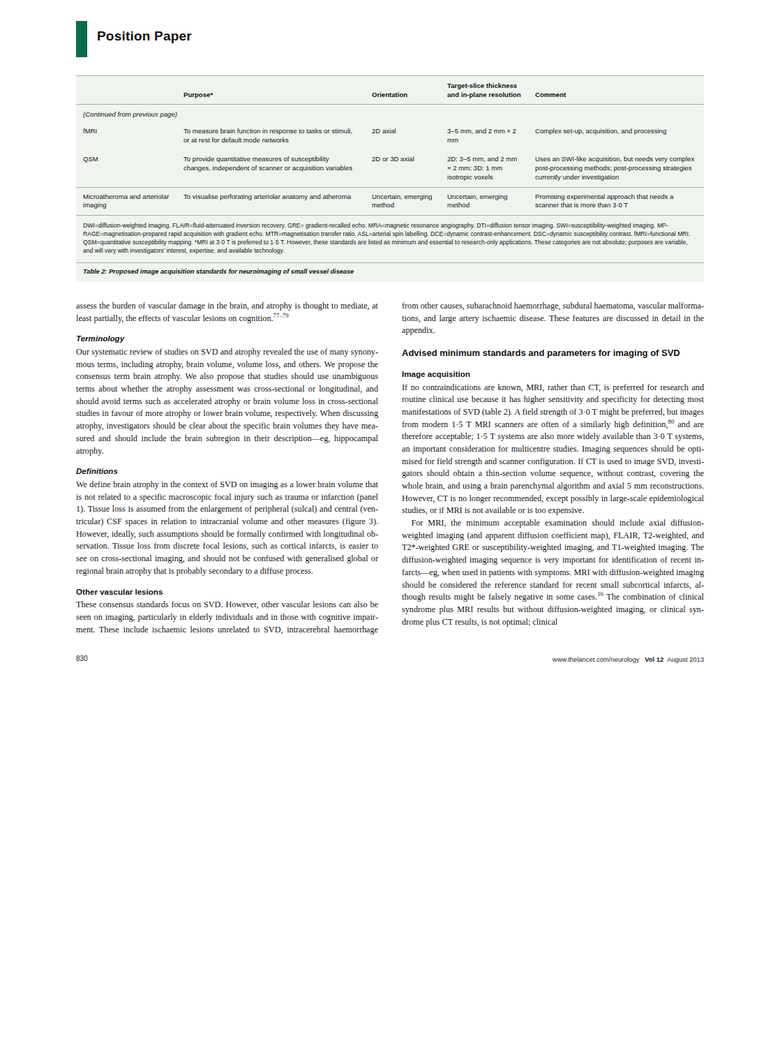Position Paper
| | Purpose* | Orientation | Target-slice thickness and in-plane resolution | Comment |
| --- | --- | --- | --- | --- |
| (Continued from previous page) |
| fMRI | To measure brain function in response to tasks or stimuli, or at rest for default mode networks | 2D axial | 3–5 mm, and 2 mm × 2 mm | Complex set-up, acquisition, and processing |
| QSM | To provide quantitative measures of susceptibility changes, independent of scanner or acquisition variables | 2D or 3D axial | 2D: 3–5 mm, and 2 mm × 2 mm; 3D: 1 mm isotropic voxels | Uses an SWI-like acquisition, but needs very complex post-processing methods; post-processing strategies currently under investigation |
| Microatheroma and arteriolar imaging | To visualise perforating arteriolar anatomy and atheroma | Uncertain, emerging method | Uncertain, emerging method | Promising experimental approach that needs a scanner that is more than 3·0 T |
DWI=diffusion-weighted imaging. FLAIR=fluid-attenuated inversion recovery. GRE= gradient-recalled echo. MRA=magnetic resonance angiography. DTI=diffusion tensor imaging. SWI=susceptibility-weighted imaging. MP-RAGE=magnetisation-prepared rapid acquisition with gradient echo. MTR=magnetisation transfer ratio. ASL=arterial spin labelling. DCE=dynamic contrast-enhancement. DSC=dynamic susceptibility contrast. fMRI=functional MRI. QSM=quantitative susceptibility mapping. *MRI at 3·0 T is preferred to 1·5 T. However, these standards are listed as minimum and essential to research-only applications. These categories are not absolute; purposes are variable, and will vary with investigators’ interest, expertise, and available technology.
Table 2: Proposed image acquisition standards for neuroimaging of small vessel disease
assess the burden of vascular damage in the brain, and atrophy is thought to mediate, at least partially, the effects of vascular lesions on cognition.77–79
Terminology
Our systematic review of studies on SVD and atrophy revealed the use of many synonymous terms, including atrophy, brain volume, volume loss, and others. We propose the consensus term brain atrophy. We also propose that studies should use unambiguous terms about whether the atrophy assessment was cross-sectional or longitudinal, and should avoid terms such as accelerated atrophy or brain volume loss in cross-sectional studies in favour of more atrophy or lower brain volume, respectively. When discussing atrophy, investigators should be clear about the specific brain volumes they have measured and should include the brain subregion in their description—eg, hippocampal atrophy.
Definitions
We define brain atrophy in the context of SVD on imaging as a lower brain volume that is not related to a specific macroscopic focal injury such as trauma or infarction (panel 1). Tissue loss is assumed from the enlargement of peripheral (sulcal) and central (ventricular) CSF spaces in relation to intracranial volume and other measures (figure 3). However, ideally, such assumptions should be formally confirmed with longitudinal observation. Tissue loss from discrete focal lesions, such as cortical infarcts, is easier to see on cross-sectional imaging, and should not be confused with generalised global or regional brain atrophy that is probably secondary to a diffuse process.
Other vascular lesions
These consensus standards focus on SVD. However, other vascular lesions can also be seen on imaging, particularly in elderly individuals and in those with cognitive impairment. These include ischaemic lesions unrelated to SVD, intracerebral haemorrhage from other causes, subarachnoid haemorrhage, subdural haematoma, vascular malformations, and large artery ischaemic disease. These features are discussed in detail in the appendix.
Advised minimum standards and parameters for imaging of SVD
Image acquisition
If no contraindications are known, MRI, rather than CT, is preferred for research and routine clinical use because it has higher sensitivity and specificity for detecting most manifestations of SVD (table 2). A field strength of 3·0 T might be preferred, but images from modern 1·5 T MRI scanners are often of a similarly high definition,80 and are therefore acceptable; 1·5 T systems are also more widely available than 3·0 T systems, an important consideration for multicentre studies. Imaging sequences should be optimised for field strength and scanner configuration. If CT is used to image SVD, investigators should obtain a thin-section volume sequence, without contrast, covering the whole brain, and using a brain parenchymal algorithm and axial 5 mm reconstructions. However, CT is no longer recommended, except possibly in large-scale epidemiological studies, or if MRI is not available or is too expensive.
For MRI, the minimum acceptable examination should include axial diffusion-weighted imaging (and apparent diffusion coefficient map), FLAIR, T2-weighted, and T2*-weighted GRE or susceptibility-weighted imaging, and T1-weighted imaging. The diffusion-weighted imaging sequence is very important for identification of recent infarcts—eg, when used in patients with symptoms. MRI with diffusion-weighted imaging should be considered the reference standard for recent small subcortical infarcts, although results might be falsely negative in some cases.16 The combination of clinical syndrome plus MRI results but without diffusion-weighted imaging, or clinical syndrome plus CT results, is not optimal; clinical
830
www.thelancet.com/neurology Vol 12 August 2013